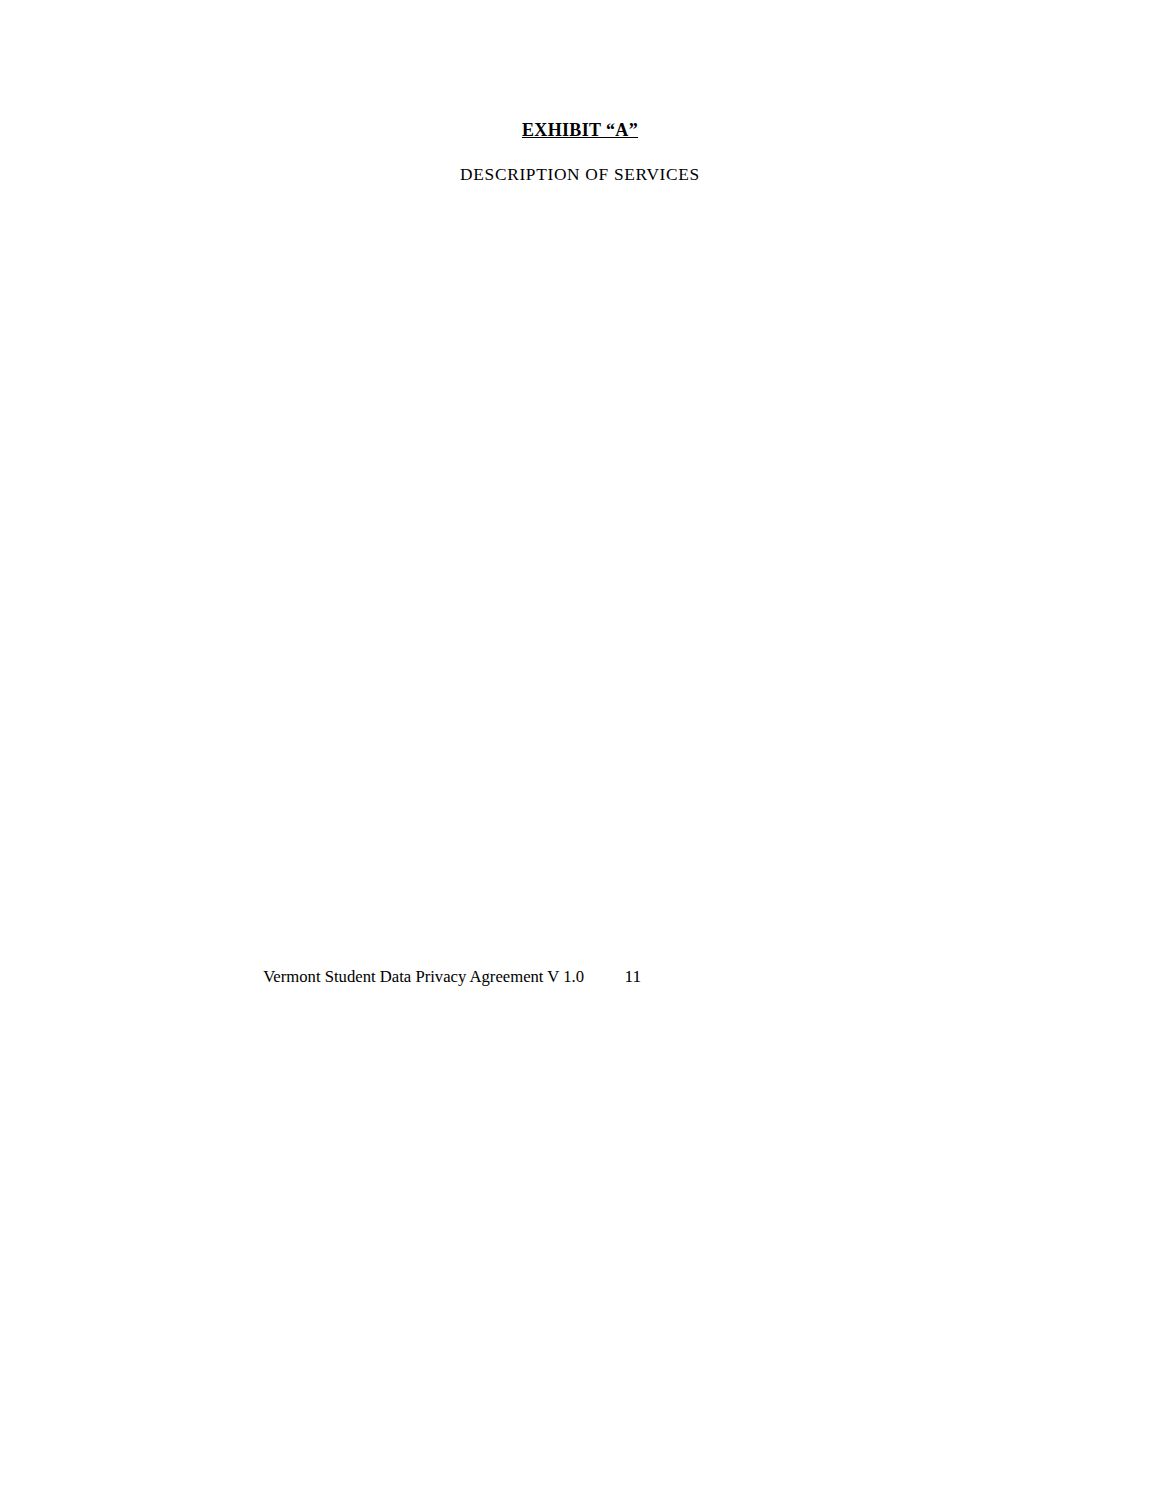EXHIBIT “A”
DESCRIPTION OF SERVICES
Vermont Student Data Privacy Agreement V 1.011